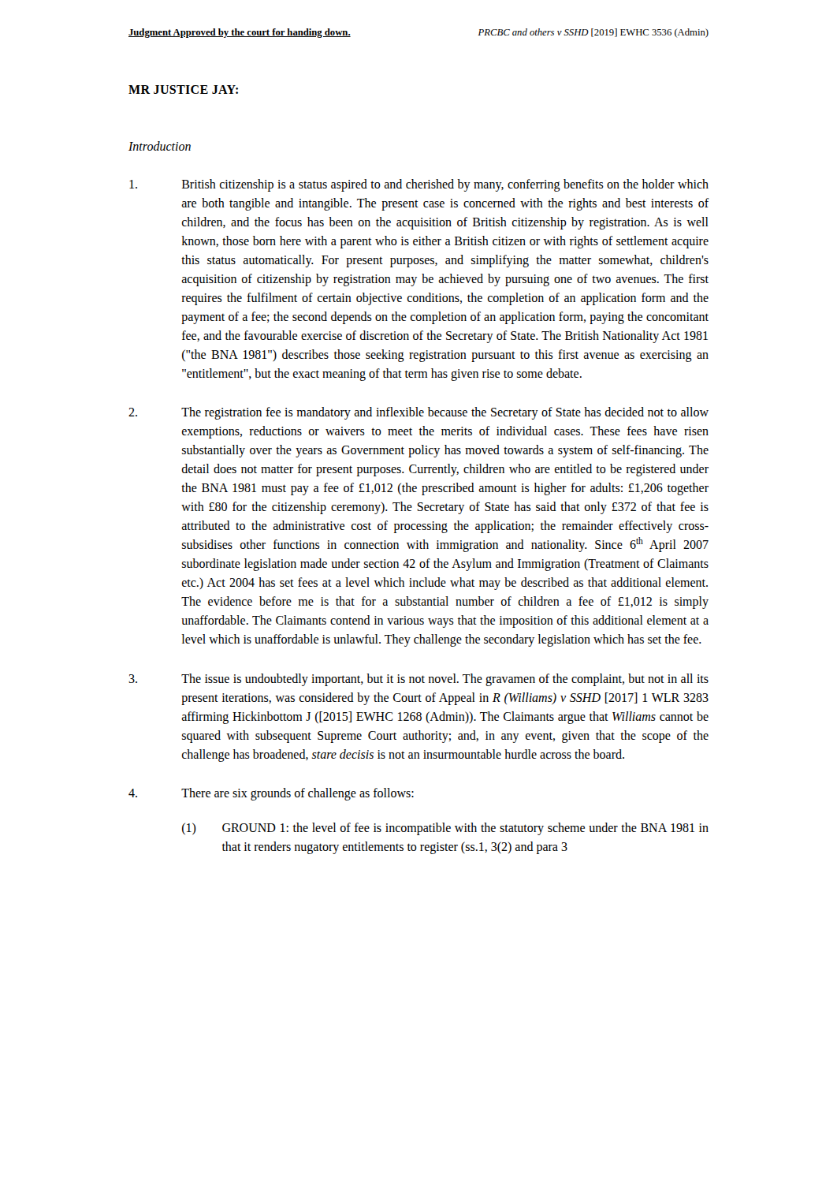Judgment Approved by the court for handing down.
PRCBC and others v SSHD [2019] EWHC 3536 (Admin)
MR JUSTICE JAY:
Introduction
British citizenship is a status aspired to and cherished by many, conferring benefits on the holder which are both tangible and intangible. The present case is concerned with the rights and best interests of children, and the focus has been on the acquisition of British citizenship by registration. As is well known, those born here with a parent who is either a British citizen or with rights of settlement acquire this status automatically. For present purposes, and simplifying the matter somewhat, children's acquisition of citizenship by registration may be achieved by pursuing one of two avenues. The first requires the fulfilment of certain objective conditions, the completion of an application form and the payment of a fee; the second depends on the completion of an application form, paying the concomitant fee, and the favourable exercise of discretion of the Secretary of State. The British Nationality Act 1981 ("the BNA 1981") describes those seeking registration pursuant to this first avenue as exercising an "entitlement", but the exact meaning of that term has given rise to some debate.
The registration fee is mandatory and inflexible because the Secretary of State has decided not to allow exemptions, reductions or waivers to meet the merits of individual cases. These fees have risen substantially over the years as Government policy has moved towards a system of self-financing. The detail does not matter for present purposes. Currently, children who are entitled to be registered under the BNA 1981 must pay a fee of £1,012 (the prescribed amount is higher for adults: £1,206 together with £80 for the citizenship ceremony). The Secretary of State has said that only £372 of that fee is attributed to the administrative cost of processing the application; the remainder effectively cross-subsidises other functions in connection with immigration and nationality. Since 6th April 2007 subordinate legislation made under section 42 of the Asylum and Immigration (Treatment of Claimants etc.) Act 2004 has set fees at a level which include what may be described as that additional element. The evidence before me is that for a substantial number of children a fee of £1,012 is simply unaffordable. The Claimants contend in various ways that the imposition of this additional element at a level which is unaffordable is unlawful. They challenge the secondary legislation which has set the fee.
The issue is undoubtedly important, but it is not novel. The gravamen of the complaint, but not in all its present iterations, was considered by the Court of Appeal in R (Williams) v SSHD [2017] 1 WLR 3283 affirming Hickinbottom J ([2015] EWHC 1268 (Admin)). The Claimants argue that Williams cannot be squared with subsequent Supreme Court authority; and, in any event, given that the scope of the challenge has broadened, stare decisis is not an insurmountable hurdle across the board.
There are six grounds of challenge as follows:
GROUND 1: the level of fee is incompatible with the statutory scheme under the BNA 1981 in that it renders nugatory entitlements to register (ss.1, 3(2) and para 3